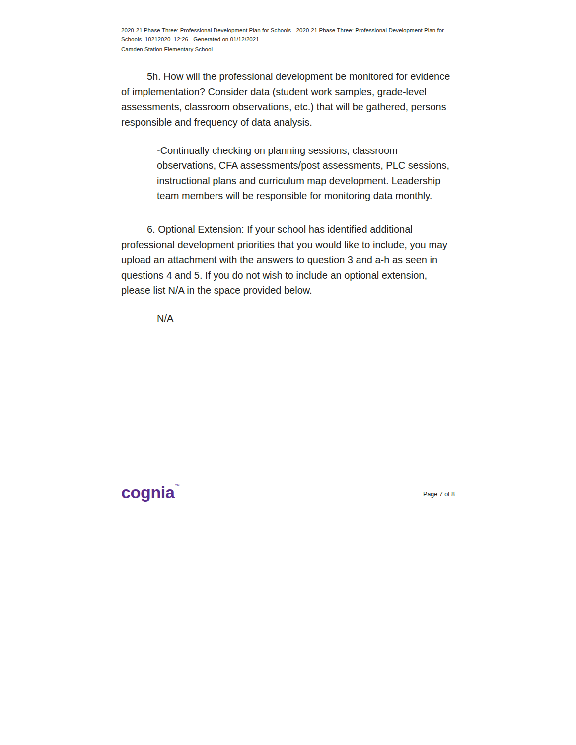2020-21 Phase Three: Professional Development Plan for Schools - 2020-21 Phase Three: Professional Development Plan for Schools_10212020_12:26 - Generated on 01/12/2021 Camden Station Elementary School
5h. How will the professional development be monitored for evidence of implementation? Consider data (student work samples, grade-level assessments, classroom observations, etc.) that will be gathered, persons responsible and frequency of data analysis.
-Continually checking on planning sessions, classroom observations, CFA assessments/post assessments, PLC sessions, instructional plans and curriculum map development. Leadership team members will be responsible for monitoring data monthly.
6. Optional Extension: If your school has identified additional professional development priorities that you would like to include, you may upload an attachment with the answers to question 3 and a-h as seen in questions 4 and 5. If you do not wish to include an optional extension, please list N/A in the space provided below.
N/A
cognia™
Page 7 of 8